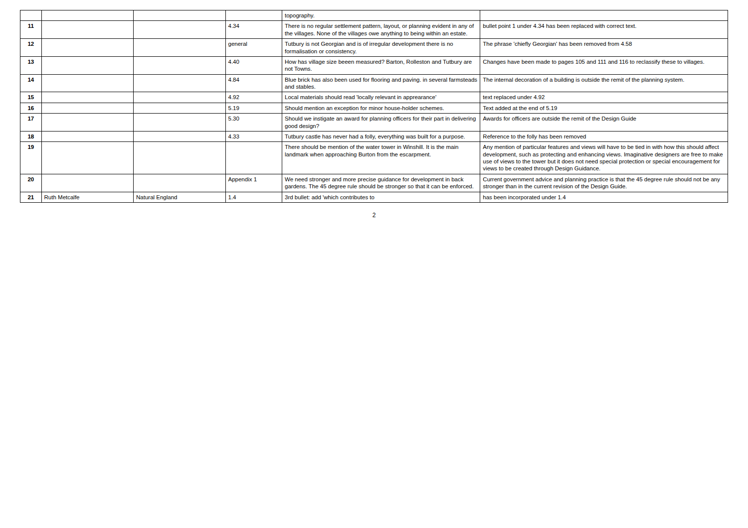| | | | | topography. | |
| 11 | | | 4.34 | There is no regular settlement pattern, layout, or planning evident in any of the villages. None of the villages owe anything to being within an estate. | bullet point 1 under 4.34 has been replaced with correct text. |
| 12 | | | general | Tutbury is not Georgian and is of irregular development there is no formalisation or consistency. | The phrase 'chiefly Georgian' has been removed from 4.58 |
| 13 | | | 4.40 | How has village size beeen measured? Barton, Rolleston and Tutbury are not Towns. | Changes have been made to pages 105 and 111 and 116 to reclassify these to villages. |
| 14 | | | 4.84 | Blue brick has also been used for flooring and paving. in several farmsteads and stables. | The internal decoration of a building is outside the remit of the planning system. |
| 15 | | | 4.92 | Local materials should read 'locally relevant in apprearance' | text replaced under 4.92 |
| 16 | | | 5.19 | Should mention an exception for minor house-holder schemes. | Text added at the end of 5.19 |
| 17 | | | 5.30 | Should we instigate an award for planning officers for their part in delivering good design? | Awards for officers are outside the remit of the Design Guide |
| 18 | | | 4.33 | Tutbury castle has never had a folly, everything was built for a purpose. | Reference to the folly has been removed |
| 19 | | | | There should be mention of the water tower in Winshill. It is the main landmark when approaching Burton from the escarpment. | Any mention of particular features and views will have to be tied in with how this should affect development, such as protecting and enhancing views. Imaginative designers are free to make use of views to the tower but it does not need special protection or special encouragement for views to be created through Design Guidance. |
| 20 | | | Appendix 1 | We need stronger and more precise guidance for development in back gardens. The 45 degree rule should be stronger so that it can be enforced. | Current government advice and planning practice is that the 45 degree rule should not be any stronger than in the current revision of the Design Guide. |
| 21 | Ruth Metcalfe | Natural England | 1.4 | 3rd bullet: add 'which contributes to | has been incorporated under 1.4 |
2